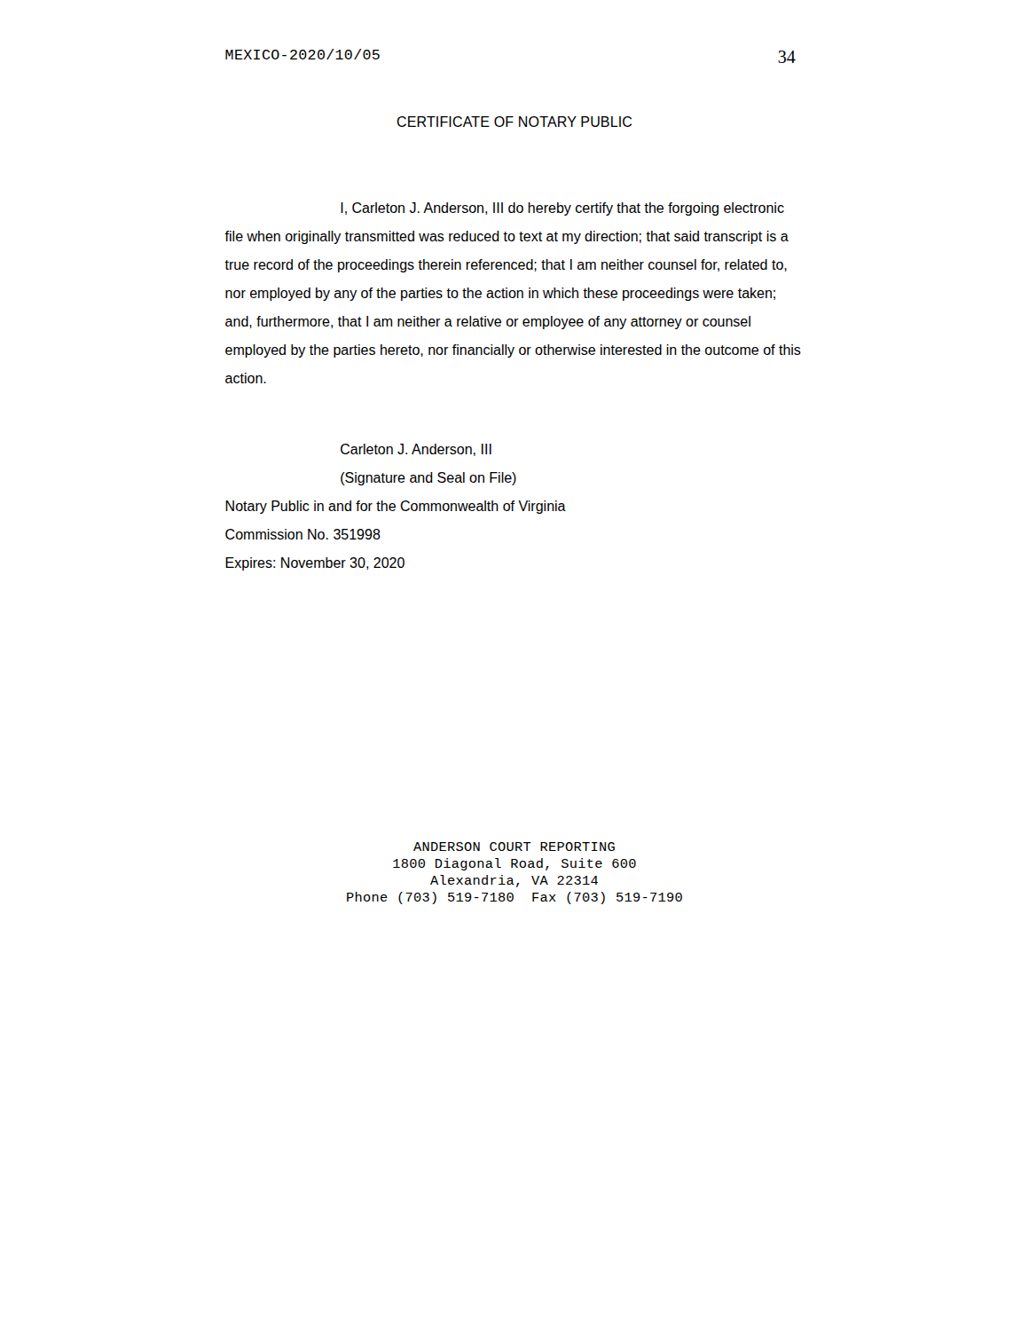MEXICO-2020/10/05
34
CERTIFICATE OF NOTARY PUBLIC
I, Carleton J. Anderson, III do hereby certify that the forgoing electronic file when originally transmitted was reduced to text at my direction; that said transcript is a true record of the proceedings therein referenced; that I am neither counsel for, related to, nor employed by any of the parties to the action in which these proceedings were taken; and, furthermore, that I am neither a relative or employee of any attorney or counsel employed by the parties hereto, nor financially or otherwise interested in the outcome of this action.
Carleton J. Anderson, III
(Signature and Seal on File)
Notary Public in and for the Commonwealth of Virginia
Commission No. 351998
Expires: November 30, 2020
ANDERSON COURT REPORTING
1800 Diagonal Road, Suite 600
Alexandria, VA 22314
Phone (703) 519-7180 Fax (703) 519-7190